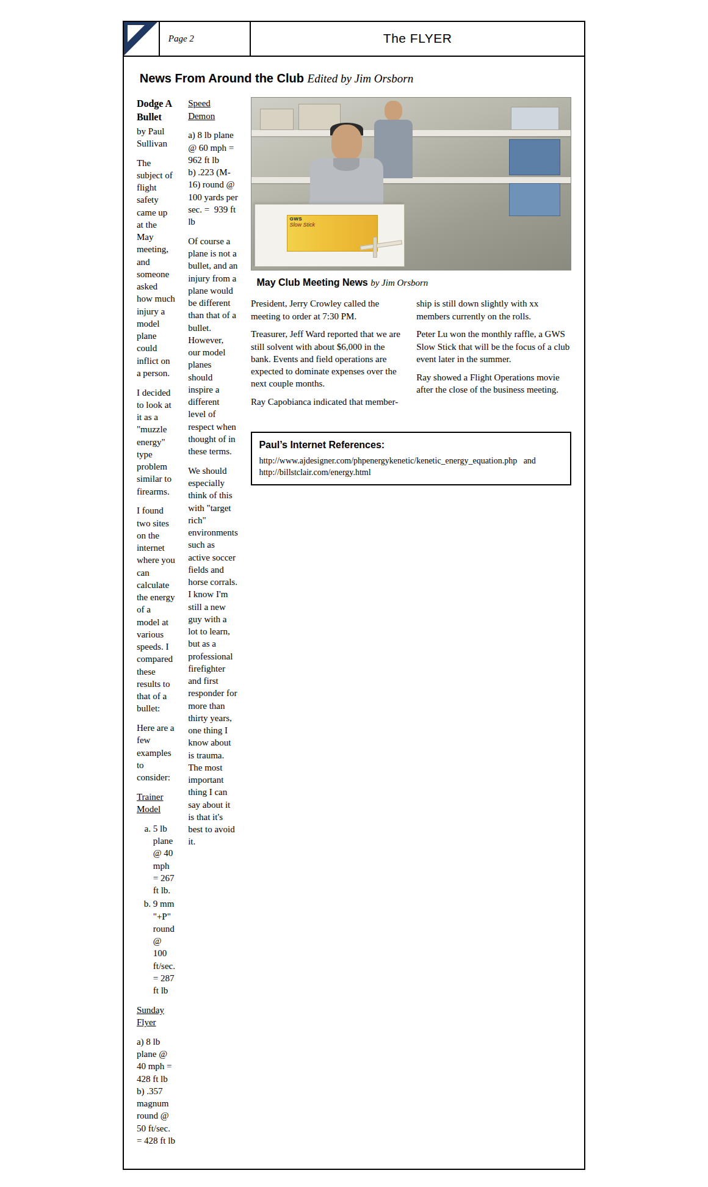Page 2
The FLYER
News From Around the Club Edited by Jim Orsborn
Dodge A Bullet
by Paul Sullivan
The subject of flight safety came up at the May meeting, and someone asked how much injury a model plane could inflict on a person.
I decided to look at it as a "muzzle energy" type problem similar to firearms.
I found two sites on the internet where you can calculate the energy of a model at various speeds. I compared these results to that of a bullet:
Here are a few examples to consider:
Trainer Model
5 lb plane @ 40 mph = 267 ft lb.
9 mm "+P" round @ 100 ft/sec. = 287 ft lb
Sunday Flyer
a) 8 lb plane @ 40 mph = 428 ft lb
b) .357 magnum round @ 50 ft/sec. = 428 ft lb
Speed Demon
a) 8 lb plane @ 60 mph = 962 ft lb
b) .223 (M-16) round @ 100 yards per sec. = 939 ft lb
Of course a plane is not a bullet, and an injury from a plane would be different than that of a bullet. However, our model planes should inspire a different level of respect when thought of in these terms.
We should especially think of this with "target rich" environments such as active soccer fields and horse corrals. I know I'm still a new guy with a lot to learn, but as a professional firefighter and first responder for more than thirty years, one thing I know about is trauma. The most important thing I can say about it is that it's best to avoid it.
GWS
Slow Stick
May Club Meeting News by Jim Orsborn
President, Jerry Crowley called the meeting to order at 7:30 PM.
Treasurer, Jeff Ward reported that we are still solvent with about $6,000 in the bank. Events and field operations are expected to dominate expenses over the next couple months.
Ray Capobianca indicated that member-
ship is still down slightly with xx members currently on the rolls.
Peter Lu won the monthly raffle, a GWS Slow Stick that will be the focus of a club event later in the summer.
Ray showed a Flight Operations movie after the close of the business meeting.
Paul’s Internet References:
http://www.ajdesigner.com/phpenergykenetic/kenetic_energy_equation.php and
http://billstclair.com/energy.html